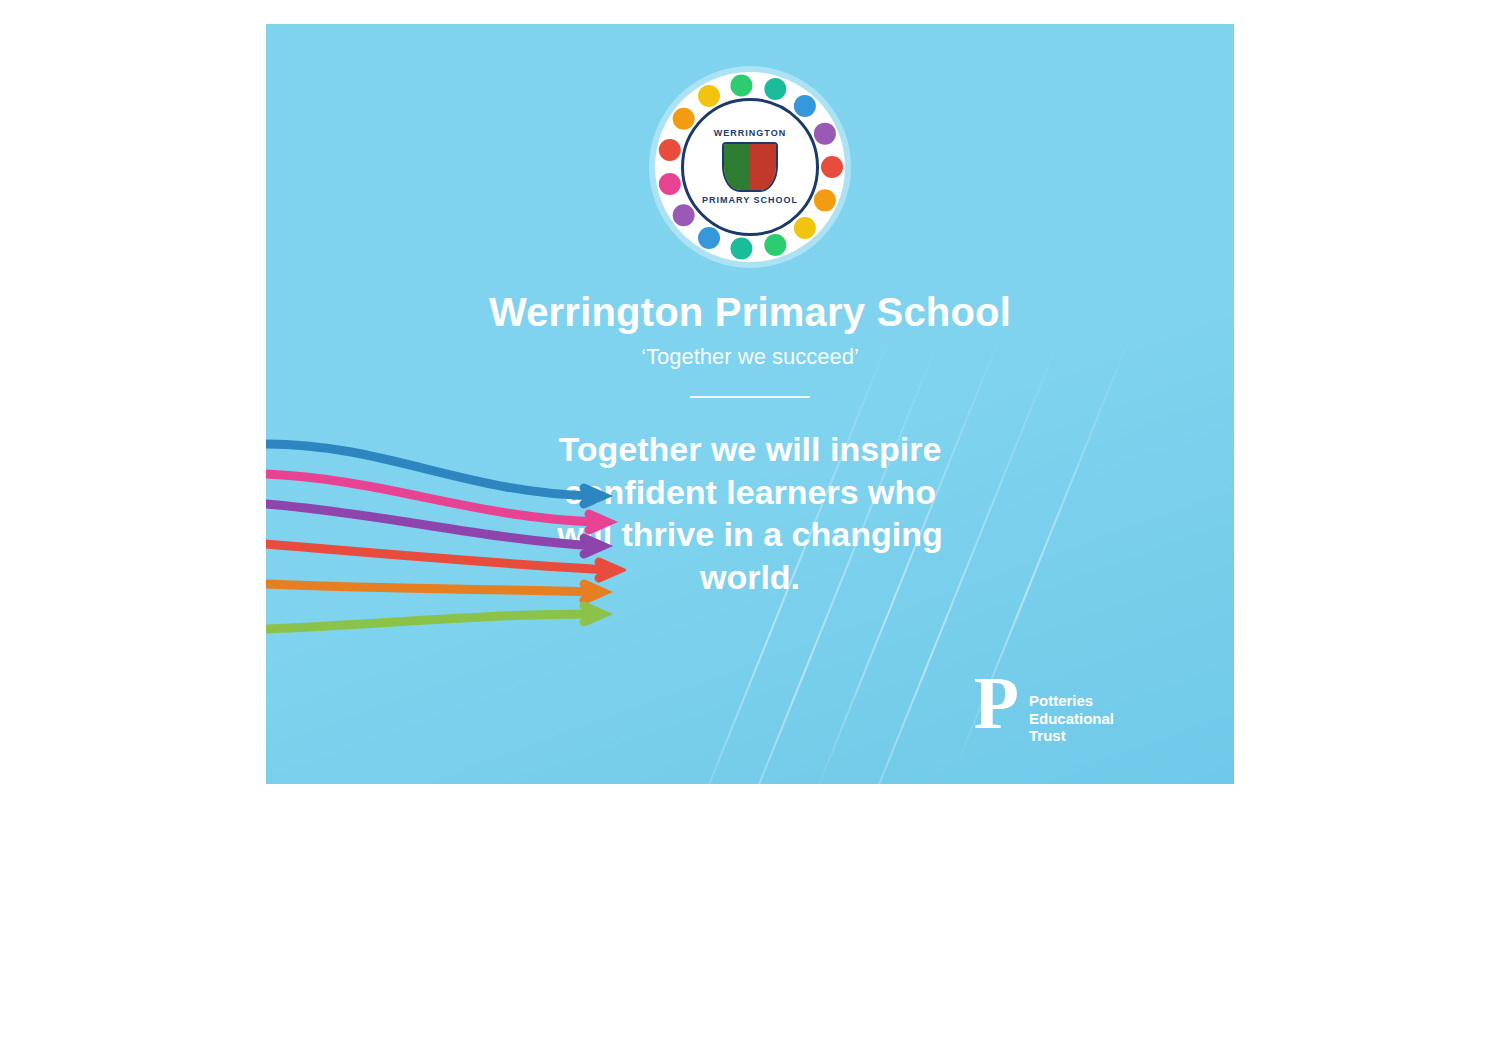Werrington
Primary School
Werrington Primary School
‘Together we succeed’
Together we will inspire confident learners who will thrive in a changing world.
P
Potteries
Educational
Trust